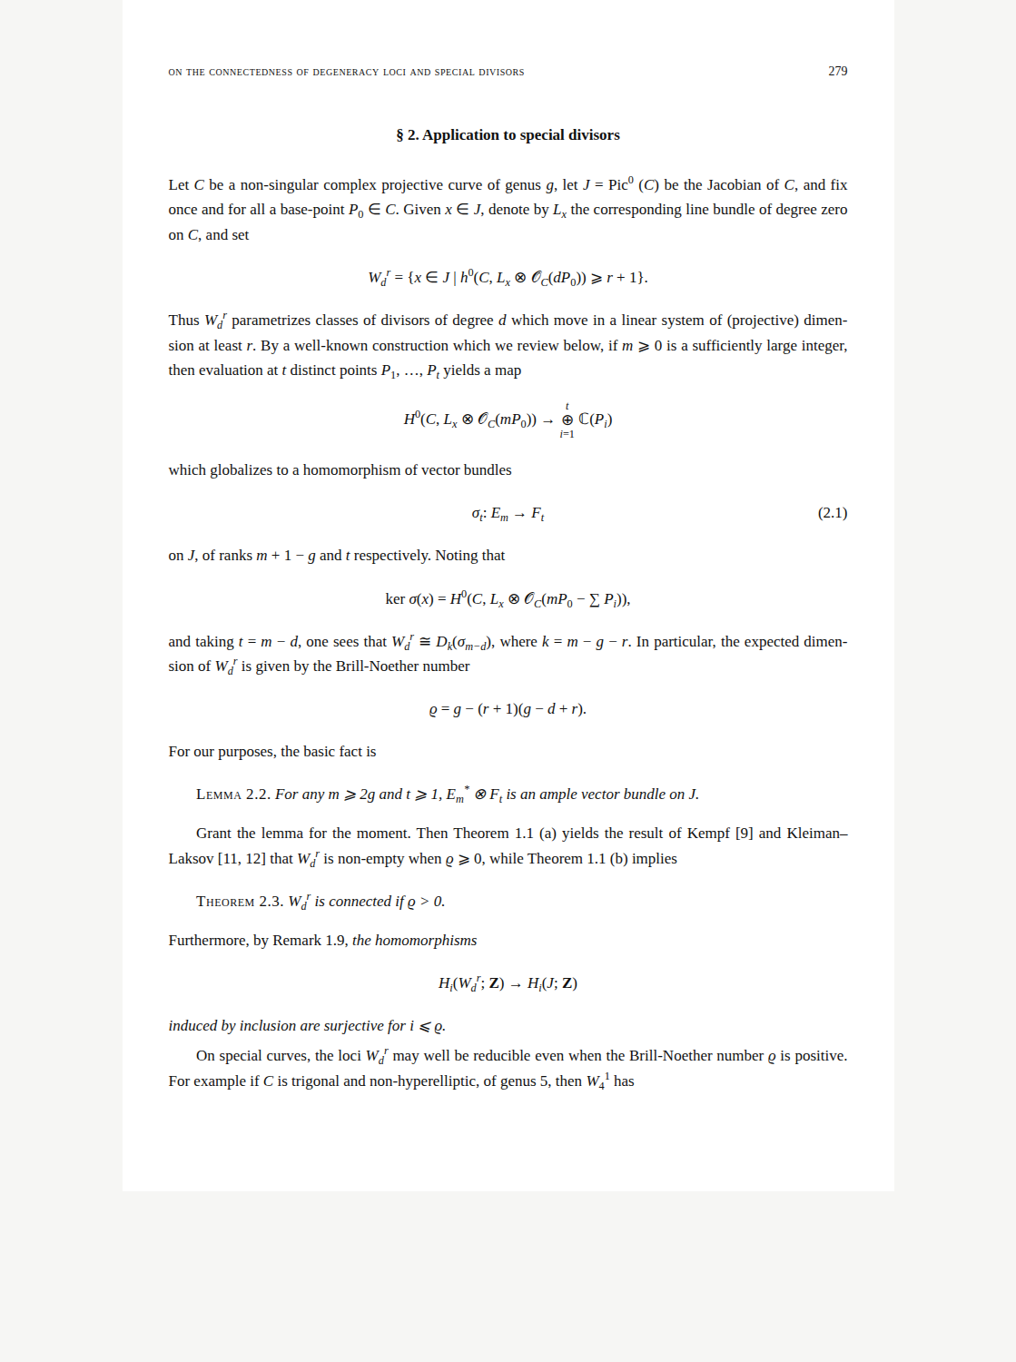on the connectedness of degeneracy loci and special divisors 279
§ 2. Application to special divisors
Let C be a non-singular complex projective curve of genus g, let J = Pic0 (C) be the Jacobian of C, and fix once and for all a base-point P0 ∈ C. Given x ∈ J, denote by Lx the corresponding line bundle of degree zero on C, and set
Wdr = {x ∈ J | h0(C, Lx ⊗ 𝒪C(dP0)) ⩾ r + 1}.
Thus Wdr parametrizes classes of divisors of degree d which move in a linear system of (projective) dimension at least r. By a well-known construction which we review below, if m ⩾ 0 is a sufficiently large integer, then evaluation at t distinct points P1, …, Pt yields a map
H0(C, Lx ⊗ 𝒪C(mP0)) → t⊕i=1 ℂ(Pi)
which globalizes to a homomorphism of vector bundles
σt: Em → Ft(2.1)
on J, of ranks m + 1 − g and t respectively. Noting that
ker σ(x) = H0(C, Lx ⊗ 𝒪C(mP0 − ∑ Pi)),
and taking t = m − d, one sees that Wdr ≅ Dk(σm−d), where k = m − g − r. In particular, the expected dimension of Wdr is given by the Brill-Noether number
ϱ = g − (r + 1)(g − d + r).
For our purposes, the basic fact is
Lemma 2.2. For any m ⩾ 2g and t ⩾ 1, Em* ⊗ Ft is an ample vector bundle on J.
Grant the lemma for the moment. Then Theorem 1.1 (a) yields the result of Kempf [9] and Kleiman–Laksov [11, 12] that Wdr is non-empty when ϱ ⩾ 0, while Theorem 1.1 (b) implies
Theorem 2.3. Wdr is connected if ϱ > 0.
Furthermore, by Remark 1.9, the homomorphisms
Hi(Wdr; Z) → Hi(J; Z)
induced by inclusion are surjective for i ⩽ ϱ.
On special curves, the loci Wdr may well be reducible even when the Brill-Noether number ϱ is positive. For example if C is trigonal and non-hyperelliptic, of genus 5, then W41 has